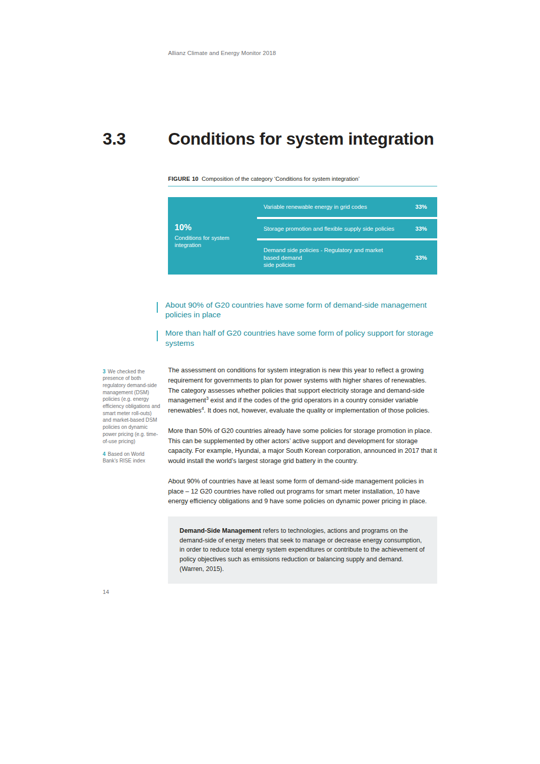Allianz Climate and Energy Monitor 2018
3.3 Conditions for system integration
FIGURE 10 Composition of the category ‘Conditions for system integration’
| 10% Conditions for system integration | Variable renewable energy in grid codes | 33% |
| Storage promotion and flexible supply side policies | 33% |
| Demand side policies - Regulatory and market based demand side policies | 33% |
About 90% of G20 countries have some form of demand-side management policies in place
More than half of G20 countries have some form of policy support for storage systems
3 We checked the presence of both regulatory demand-side management (DSM) policies (e.g. energy efficiency obligations and smart meter roll-outs) and market-based DSM policies on dynamic power pricing (e.g. time-of-use pricing)
4 Based on World Bank’s RISE index
The assessment on conditions for system integration is new this year to reflect a growing requirement for governments to plan for power systems with higher shares of renewables. The category assesses whether policies that support electricity storage and demand-side management3 exist and if the codes of the grid operators in a country consider variable renewables4. It does not, however, evaluate the quality or implementation of those policies.
More than 50% of G20 countries already have some policies for storage promotion in place. This can be supplemented by other actors’ active support and development for storage capacity. For example, Hyundai, a major South Korean corporation, announced in 2017 that it would install the world’s largest storage grid battery in the country.
About 90% of countries have at least some form of demand-side management policies in place – 12 G20 countries have rolled out programs for smart meter installation, 10 have energy efficiency obligations and 9 have some policies on dynamic power pricing in place.
Demand-Side Management refers to technologies, actions and programs on the demand-side of energy meters that seek to manage or decrease energy consumption, in order to reduce total energy system expenditures or contribute to the achievement of policy objectives such as emissions reduction or balancing supply and demand. (Warren, 2015).
14